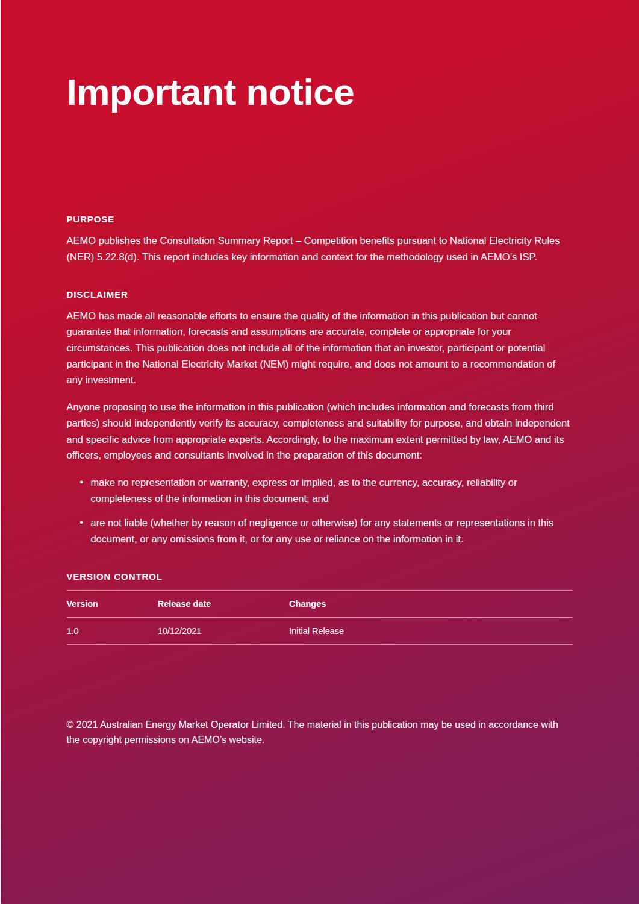Important notice
Purpose
AEMO publishes the Consultation Summary Report – Competition benefits pursuant to National Electricity Rules (NER) 5.22.8(d). This report includes key information and context for the methodology used in AEMO’s ISP.
Disclaimer
AEMO has made all reasonable efforts to ensure the quality of the information in this publication but cannot guarantee that information, forecasts and assumptions are accurate, complete or appropriate for your circumstances. This publication does not include all of the information that an investor, participant or potential participant in the National Electricity Market (NEM) might require, and does not amount to a recommendation of any investment.
Anyone proposing to use the information in this publication (which includes information and forecasts from third parties) should independently verify its accuracy, completeness and suitability for purpose, and obtain independent and specific advice from appropriate experts. Accordingly, to the maximum extent permitted by law, AEMO and its officers, employees and consultants involved in the preparation of this document:
make no representation or warranty, express or implied, as to the currency, accuracy, reliability or completeness of the information in this document; and
are not liable (whether by reason of negligence or otherwise) for any statements or representations in this document, or any omissions from it, or for any use or reliance on the information in it.
Version control
| Version | Release date | Changes |
| --- | --- | --- |
| 1.0 | 10/12/2021 | Initial Release |
© 2021 Australian Energy Market Operator Limited. The material in this publication may be used in accordance with the copyright permissions on AEMO’s website.